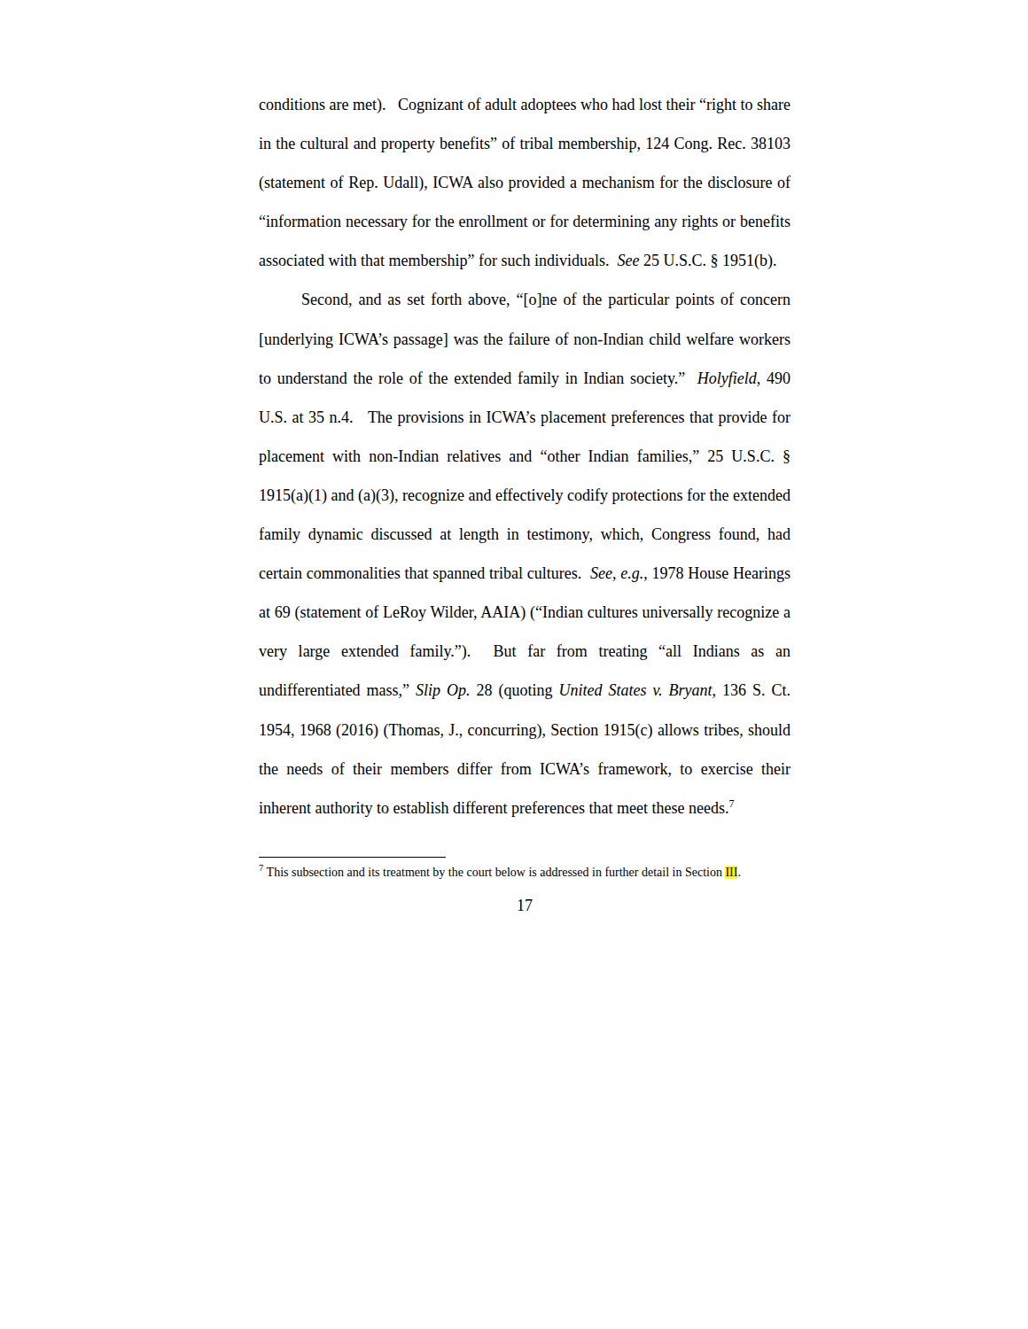conditions are met). Cognizant of adult adoptees who had lost their “right to share in the cultural and property benefits” of tribal membership, 124 Cong. Rec. 38103 (statement of Rep. Udall), ICWA also provided a mechanism for the disclosure of “information necessary for the enrollment or for determining any rights or benefits associated with that membership” for such individuals. See 25 U.S.C. § 1951(b).
Second, and as set forth above, “[o]ne of the particular points of concern [underlying ICWA’s passage] was the failure of non-Indian child welfare workers to understand the role of the extended family in Indian society.” Holyfield, 490 U.S. at 35 n.4. The provisions in ICWA’s placement preferences that provide for placement with non-Indian relatives and “other Indian families,” 25 U.S.C. § 1915(a)(1) and (a)(3), recognize and effectively codify protections for the extended family dynamic discussed at length in testimony, which, Congress found, had certain commonalities that spanned tribal cultures. See, e.g., 1978 House Hearings at 69 (statement of LeRoy Wilder, AAIA) (“Indian cultures universally recognize a very large extended family.”). But far from treating “all Indians as an undifferentiated mass,” Slip Op. 28 (quoting United States v. Bryant, 136 S. Ct. 1954, 1968 (2016) (Thomas, J., concurring), Section 1915(c) allows tribes, should the needs of their members differ from ICWA’s framework, to exercise their inherent authority to establish different preferences that meet these needs.7
7 This subsection and its treatment by the court below is addressed in further detail in Section III.
17